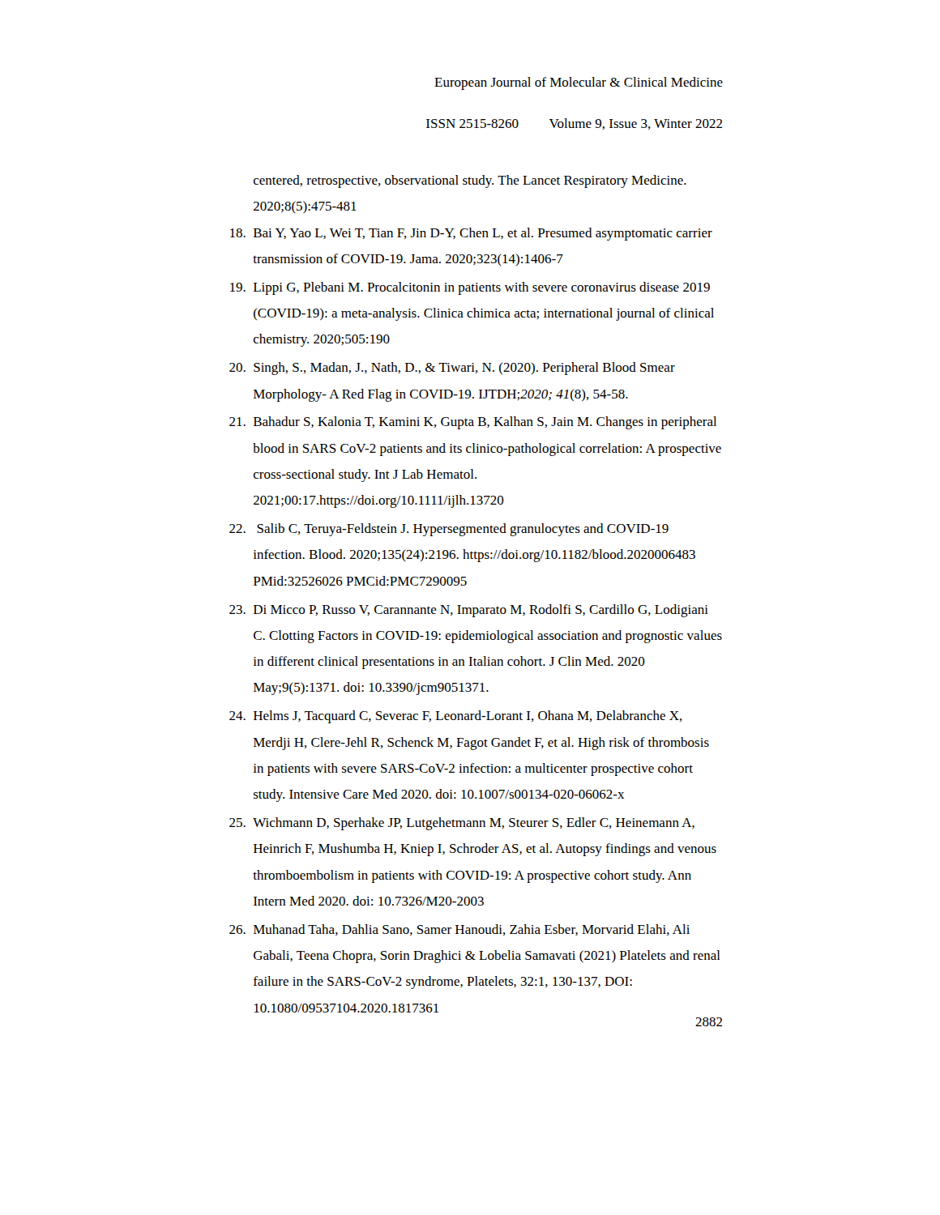European Journal of Molecular & Clinical Medicine ISSN 2515-8260 Volume 9, Issue 3, Winter 2022
centered, retrospective, observational study. The Lancet Respiratory Medicine. 2020;8(5):475-481
18. Bai Y, Yao L, Wei T, Tian F, Jin D-Y, Chen L, et al. Presumed asymptomatic carrier transmission of COVID-19. Jama. 2020;323(14):1406-7
19. Lippi G, Plebani M. Procalcitonin in patients with severe coronavirus disease 2019 (COVID-19): a meta-analysis. Clinica chimica acta; international journal of clinical chemistry. 2020;505:190
20. Singh, S., Madan, J., Nath, D., & Tiwari, N. (2020). Peripheral Blood Smear Morphology- A Red Flag in COVID-19. IJTDH;2020; 41(8), 54-58.
21. Bahadur S, Kalonia T, Kamini K, Gupta B, Kalhan S, Jain M. Changes in peripheral blood in SARS CoV-2 patients and its clinico-pathological correlation: A prospective cross-sectional study. Int J Lab Hematol. 2021;00:17.https://doi.org/10.1111/ijlh.13720
22. Salib C, Teruya-Feldstein J. Hypersegmented granulocytes and COVID-19 infection. Blood. 2020;135(24):2196. https://doi.org/10.1182/blood.2020006483 PMid:32526026 PMCid:PMC7290095
23. Di Micco P, Russo V, Carannante N, Imparato M, Rodolfi S, Cardillo G, Lodigiani C. Clotting Factors in COVID-19: epidemiological association and prognostic values in different clinical presentations in an Italian cohort. J Clin Med. 2020 May;9(5):1371. doi: 10.3390/jcm9051371.
24. Helms J, Tacquard C, Severac F, Leonard-Lorant I, Ohana M, Delabranche X, Merdji H, Clere-Jehl R, Schenck M, Fagot Gandet F, et al. High risk of thrombosis in patients with severe SARS-CoV-2 infection: a multicenter prospective cohort study. Intensive Care Med 2020. doi: 10.1007/s00134-020-06062-x
25. Wichmann D, Sperhake JP, Lutgehetmann M, Steurer S, Edler C, Heinemann A, Heinrich F, Mushumba H, Kniep I, Schroder AS, et al. Autopsy findings and venous thromboembolism in patients with COVID-19: A prospective cohort study. Ann Intern Med 2020. doi: 10.7326/M20-2003
26. Muhanad Taha, Dahlia Sano, Samer Hanoudi, Zahia Esber, Morvarid Elahi, Ali Gabali, Teena Chopra, Sorin Draghici & Lobelia Samavati (2021) Platelets and renal failure in the SARS-CoV-2 syndrome, Platelets, 32:1, 130-137, DOI: 10.1080/09537104.2020.1817361
2882